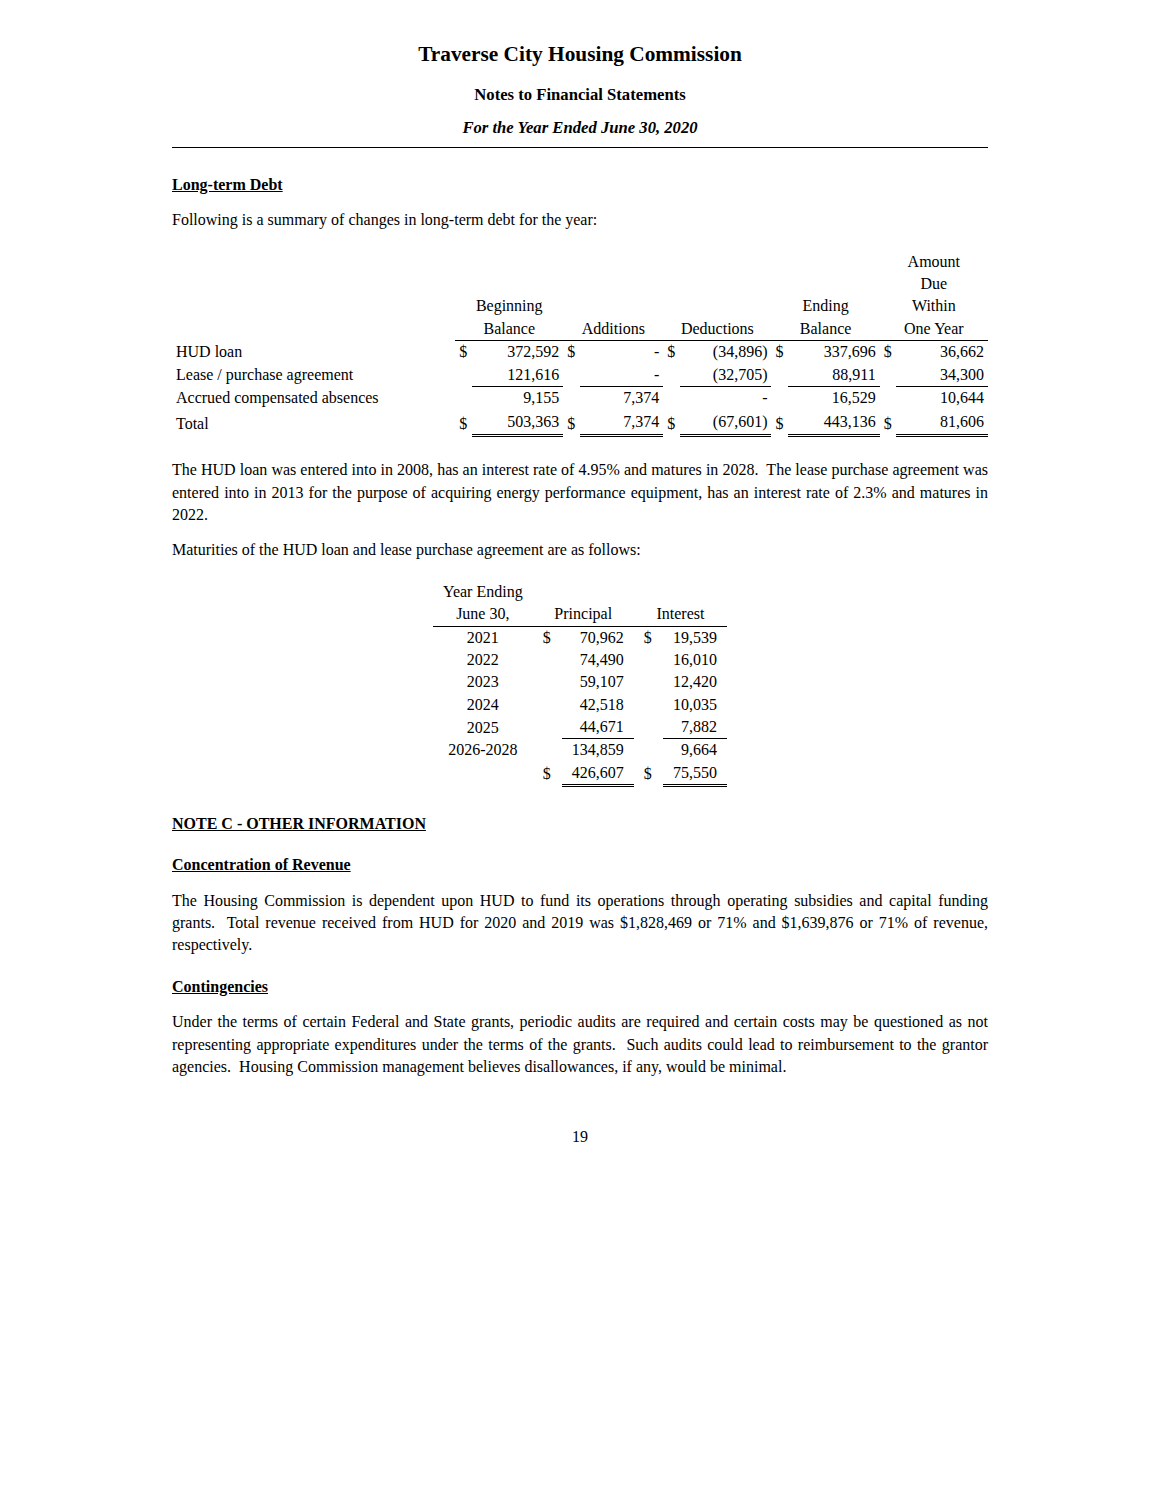Traverse City Housing Commission
Notes to Financial Statements
For the Year Ended June 30, 2020
Long-term Debt
Following is a summary of changes in long-term debt for the year:
| | | | | | Amount |
| --- | --- | --- | --- | --- | --- |
| | | | | | Due |
| | Beginning | | | Ending | Within |
| | Balance | Additions | Deductions | Balance | One Year |
| HUD loan | $ | 372,592 | $ | - | $ | (34,896) | $ | 337,696 | $ | 36,662 |
| Lease / purchase agreement | | 121,616 | | - | | (32,705) | | 88,911 | | 34,300 |
| Accrued compensated absences | | 9,155 | | 7,374 | | - | | 16,529 | | 10,644 |
| Total | $ | 503,363 | $ | 7,374 | $ | (67,601) | $ | 443,136 | $ | 81,606 |
The HUD loan was entered into in 2008, has an interest rate of 4.95% and matures in 2028. The lease purchase agreement was entered into in 2013 for the purpose of acquiring energy performance equipment, has an interest rate of 2.3% and matures in 2022.
Maturities of the HUD loan and lease purchase agreement are as follows:
| Year Ending | | |
| --- | --- | --- |
| June 30, | Principal | Interest |
| 2021 | $ | 70,962 | $ | 19,539 |
| 2022 | | 74,490 | | 16,010 |
| 2023 | | 59,107 | | 12,420 |
| 2024 | | 42,518 | | 10,035 |
| 2025 | | 44,671 | | 7,882 |
| 2026-2028 | | 134,859 | | 9,664 |
| | $ | 426,607 | $ | 75,550 |
NOTE C - OTHER INFORMATION
Concentration of Revenue
The Housing Commission is dependent upon HUD to fund its operations through operating subsidies and capital funding grants. Total revenue received from HUD for 2020 and 2019 was $1,828,469 or 71% and $1,639,876 or 71% of revenue, respectively.
Contingencies
Under the terms of certain Federal and State grants, periodic audits are required and certain costs may be questioned as not representing appropriate expenditures under the terms of the grants. Such audits could lead to reimbursement to the grantor agencies. Housing Commission management believes disallowances, if any, would be minimal.
19